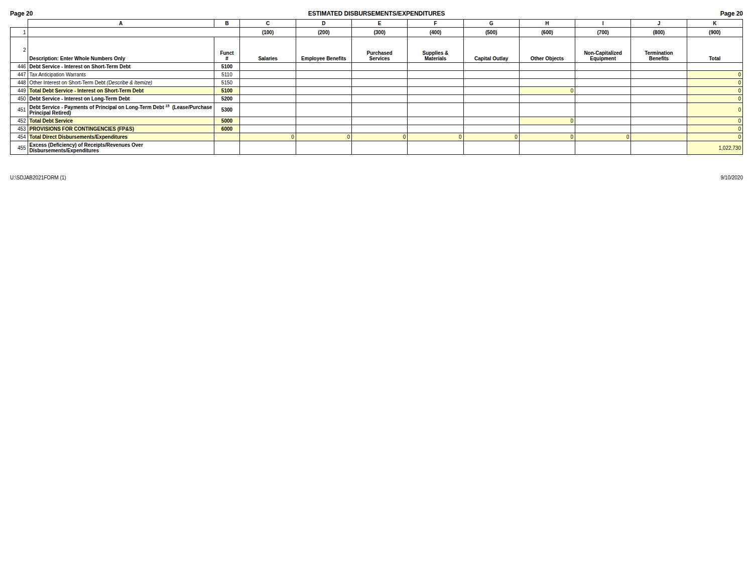Page 20
ESTIMATED DISBURSEMENTS/EXPENDITURES
Page 20
| | A | B | C | D | E | F | G | H | I | J | K |
| 1 | | | (100) | (200) | (300) | (400) | (500) | (600) | (700) | (800) | (900) |
| 2 | Description: Enter Whole Numbers Only | Funct # | Salaries | Employee Benefits | Purchased Services | Supplies & Materials | Capital Outlay | Other Objects | Non-Capitalized Equipment | Termination Benefits | Total |
| 446 | Debt Service - Interest on Short-Term Debt | 5100 | | | | | | | | | |
| 447 | Tax Anticipation Warrants | 5110 | | | | | | | | | 0 |
| 448 | Other Interest on Short-Term Debt (Describe & Itemize) | 5150 | | | | | | | | | 0 |
| 449 | Total Debt Service - Interest on Short-Term Debt | 5100 | | | | | | 0 | | | 0 |
| 450 | Debt Service - Interest on Long-Term Debt | 5200 | | | | | | | | | 0 |
| 451 | Debt Service - Payments of Principal on Long-Term Debt 15 (Lease/Purchase Principal Retired) | 5300 | | | | | | | | | 0 |
| 452 | Total Debt Service | 5000 | | | | | | 0 | | | 0 |
| 453 | PROVISIONS FOR CONTINGENCIES (FP&S) | 6000 | | | | | | | | | 0 |
| 454 | Total Direct Disbursements/Expenditures | | 0 | 0 | 0 | 0 | 0 | 0 | 0 | | 0 |
| 455 | Excess (Deficiency) of Receipts/Revenues Over Disbursements/Expenditures | | | | | | | | | | 1,022,730 |
U:\SDJAB2021FORM (1)
9/10/2020